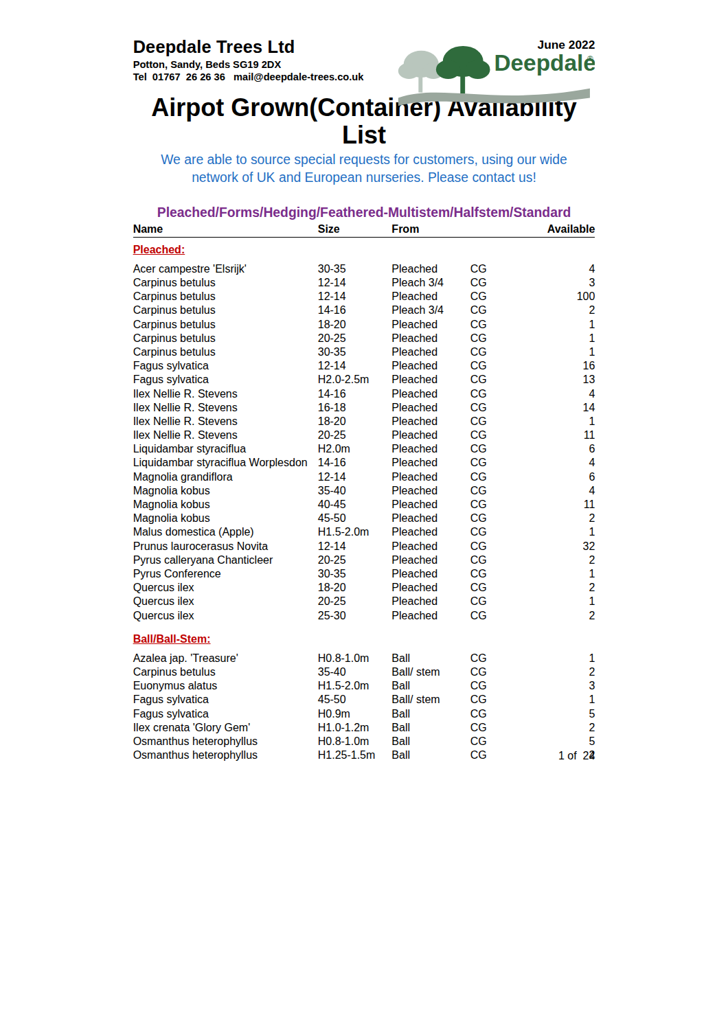Deepdale Trees Ltd
Potton, Sandy, Beds SG19 2DX
Tel 01767 26 26 36 mail@deepdale-trees.co.uk
June 2022
Deepdale ®
Airpot Grown(Container) Availability List
We are able to source special requests for customers, using our wide
network of UK and European nurseries. Please contact us!
Pleached/Forms/Hedging/Feathered-Multistem/Halfstem/Standard
| Name | Size | From | | Available |
| --- | --- | --- | --- | --- |
| Pleached: |
| Acer campestre 'Elsrijk' | 30-35 | Pleached | CG | 4 |
| Carpinus betulus | 12-14 | Pleach 3/4 | CG | 3 |
| Carpinus betulus | 12-14 | Pleached | CG | 100 |
| Carpinus betulus | 14-16 | Pleach 3/4 | CG | 2 |
| Carpinus betulus | 18-20 | Pleached | CG | 1 |
| Carpinus betulus | 20-25 | Pleached | CG | 1 |
| Carpinus betulus | 30-35 | Pleached | CG | 1 |
| Fagus sylvatica | 12-14 | Pleached | CG | 16 |
| Fagus sylvatica | H2.0-2.5m | Pleached | CG | 13 |
| Ilex Nellie R. Stevens | 14-16 | Pleached | CG | 4 |
| Ilex Nellie R. Stevens | 16-18 | Pleached | CG | 14 |
| Ilex Nellie R. Stevens | 18-20 | Pleached | CG | 1 |
| Ilex Nellie R. Stevens | 20-25 | Pleached | CG | 11 |
| Liquidambar styraciflua | H2.0m | Pleached | CG | 6 |
| Liquidambar styraciflua Worplesdon | 14-16 | Pleached | CG | 4 |
| Magnolia grandiflora | 12-14 | Pleached | CG | 6 |
| Magnolia kobus | 35-40 | Pleached | CG | 4 |
| Magnolia kobus | 40-45 | Pleached | CG | 11 |
| Magnolia kobus | 45-50 | Pleached | CG | 2 |
| Malus domestica (Apple) | H1.5-2.0m | Pleached | CG | 1 |
| Prunus laurocerasus Novita | 12-14 | Pleached | CG | 32 |
| Pyrus calleryana Chanticleer | 20-25 | Pleached | CG | 2 |
| Pyrus Conference | 30-35 | Pleached | CG | 1 |
| Quercus ilex | 18-20 | Pleached | CG | 2 |
| Quercus ilex | 20-25 | Pleached | CG | 1 |
| Quercus ilex | 25-30 | Pleached | CG | 2 |
| Ball/Ball-Stem: |
| Azalea jap. 'Treasure' | H0.8-1.0m | Ball | CG | 1 |
| Carpinus betulus | 35-40 | Ball/ stem | CG | 2 |
| Euonymus alatus | H1.5-2.0m | Ball | CG | 3 |
| Fagus sylvatica | 45-50 | Ball/ stem | CG | 1 |
| Fagus sylvatica | H0.9m | Ball | CG | 5 |
| Ilex crenata 'Glory Gem' | H1.0-1.2m | Ball | CG | 2 |
| Osmanthus heterophyllus | H0.8-1.0m | Ball | CG | 5 |
| Osmanthus heterophyllus | H1.25-1.5m | Ball | CG | 2 |
1 of 24